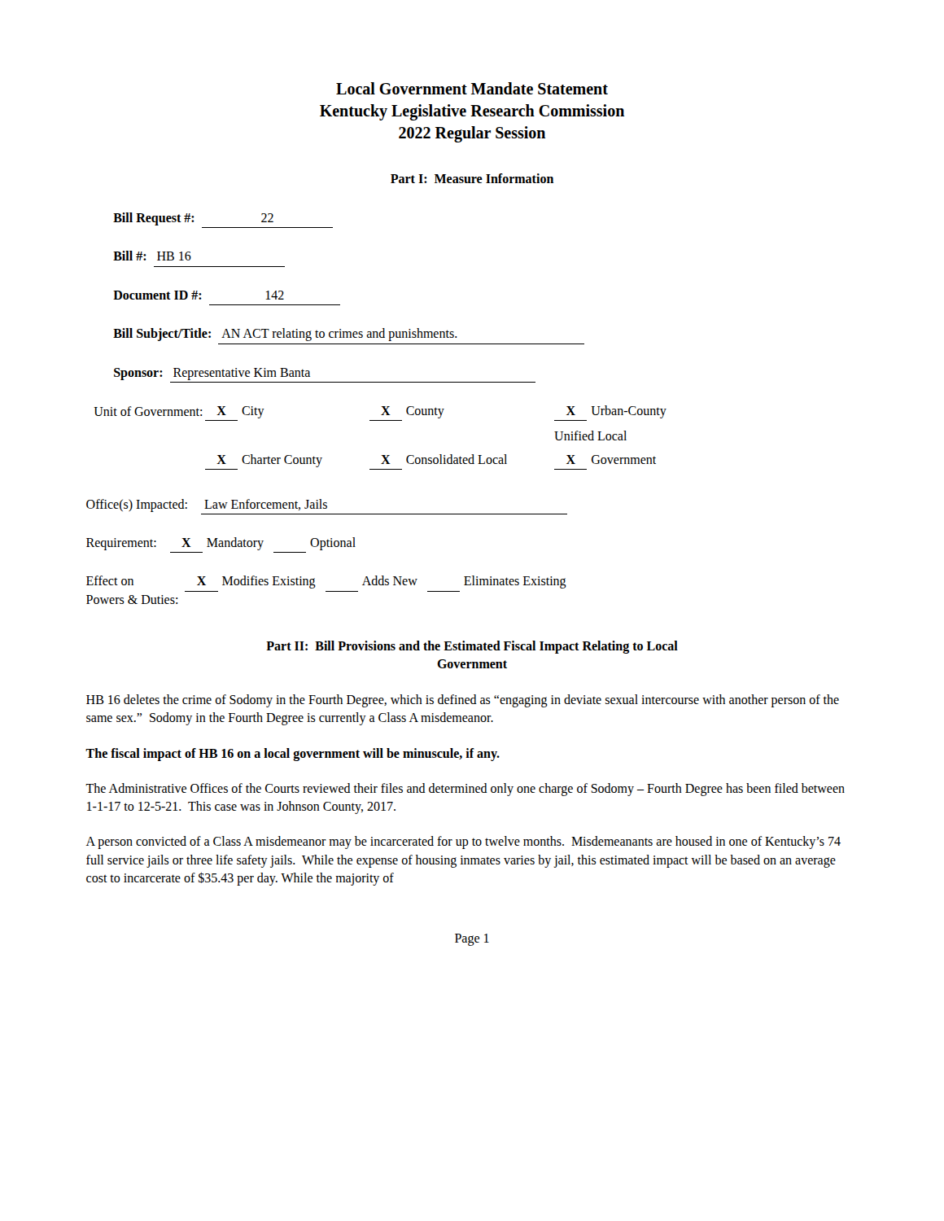Local Government Mandate Statement
Kentucky Legislative Research Commission
2022 Regular Session
Part I: Measure Information
Bill Request #: 22
Bill #: HB 16
Document ID #: 142
Bill Subject/Title: AN ACT relating to crimes and punishments.
Sponsor: Representative Kim Banta
| Unit of Government: | X City | | X County | | X Urban-County |
| | | | | | Unified Local |
| | X Charter County | | X Consolidated Local | | X Government |
Office(s) Impacted: Law Enforcement, Jails
Requirement: XMandatory Optional
Effect on
Powers & Duties: XModifies Existing Adds New Eliminates Existing
Part II: Bill Provisions and the Estimated Fiscal Impact Relating to Local
Government
HB 16 deletes the crime of Sodomy in the Fourth Degree, which is defined as “engaging in deviate sexual intercourse with another person of the same sex.” Sodomy in the Fourth Degree is currently a Class A misdemeanor.
The fiscal impact of HB 16 on a local government will be minuscule, if any.
The Administrative Offices of the Courts reviewed their files and determined only one charge of Sodomy – Fourth Degree has been filed between 1-1-17 to 12-5-21. This case was in Johnson County, 2017.
A person convicted of a Class A misdemeanor may be incarcerated for up to twelve months. Misdemeanants are housed in one of Kentucky’s 74 full service jails or three life safety jails. While the expense of housing inmates varies by jail, this estimated impact will be based on an average cost to incarcerate of $35.43 per day. While the majority of
Page 1